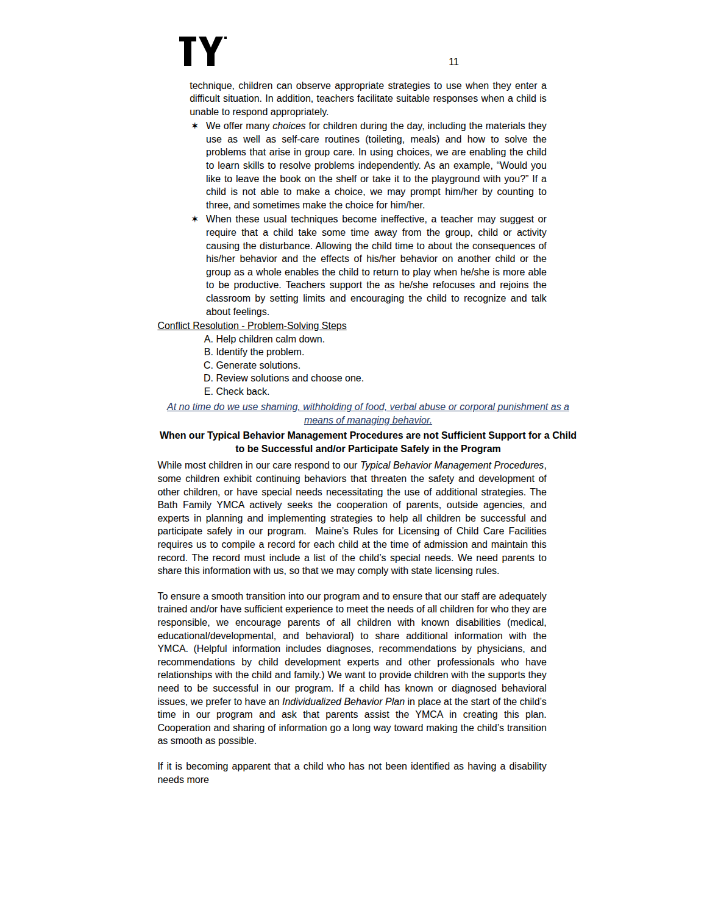11
technique, children can observe appropriate strategies to use when they enter a difficult situation. In addition, teachers facilitate suitable responses when a child is unable to respond appropriately.
We offer many choices for children during the day, including the materials they use as well as self-care routines (toileting, meals) and how to solve the problems that arise in group care. In using choices, we are enabling the child to learn skills to resolve problems independently. As an example, “Would you like to leave the book on the shelf or take it to the playground with you?” If a child is not able to make a choice, we may prompt him/her by counting to three, and sometimes make the choice for him/her.
When these usual techniques become ineffective, a teacher may suggest or require that a child take some time away from the group, child or activity causing the disturbance. Allowing the child time to about the consequences of his/her behavior and the effects of his/her behavior on another child or the group as a whole enables the child to return to play when he/she is more able to be productive. Teachers support the as he/she refocuses and rejoins the classroom by setting limits and encouraging the child to recognize and talk about feelings.
Conflict Resolution - Problem-Solving Steps
Help children calm down.
Identify the problem.
Generate solutions.
Review solutions and choose one.
Check back.
At no time do we use shaming, withholding of food, verbal abuse or corporal punishment as a means of managing behavior.
When our Typical Behavior Management Procedures are not Sufficient Support for a Child to be Successful and/or Participate Safely in the Program
While most children in our care respond to our Typical Behavior Management Procedures, some children exhibit continuing behaviors that threaten the safety and development of other children, or have special needs necessitating the use of additional strategies. The Bath Family YMCA actively seeks the cooperation of parents, outside agencies, and experts in planning and implementing strategies to help all children be successful and participate safely in our program. Maine’s Rules for Licensing of Child Care Facilities requires us to compile a record for each child at the time of admission and maintain this record. The record must include a list of the child’s special needs. We need parents to share this information with us, so that we may comply with state licensing rules.
To ensure a smooth transition into our program and to ensure that our staff are adequately trained and/or have sufficient experience to meet the needs of all children for who they are responsible, we encourage parents of all children with known disabilities (medical, educational/developmental, and behavioral) to share additional information with the YMCA. (Helpful information includes diagnoses, recommendations by physicians, and recommendations by child development experts and other professionals who have relationships with the child and family.) We want to provide children with the supports they need to be successful in our program. If a child has known or diagnosed behavioral issues, we prefer to have an Individualized Behavior Plan in place at the start of the child’s time in our program and ask that parents assist the YMCA in creating this plan. Cooperation and sharing of information go a long way toward making the child’s transition as smooth as possible.
If it is becoming apparent that a child who has not been identified as having a disability needs more